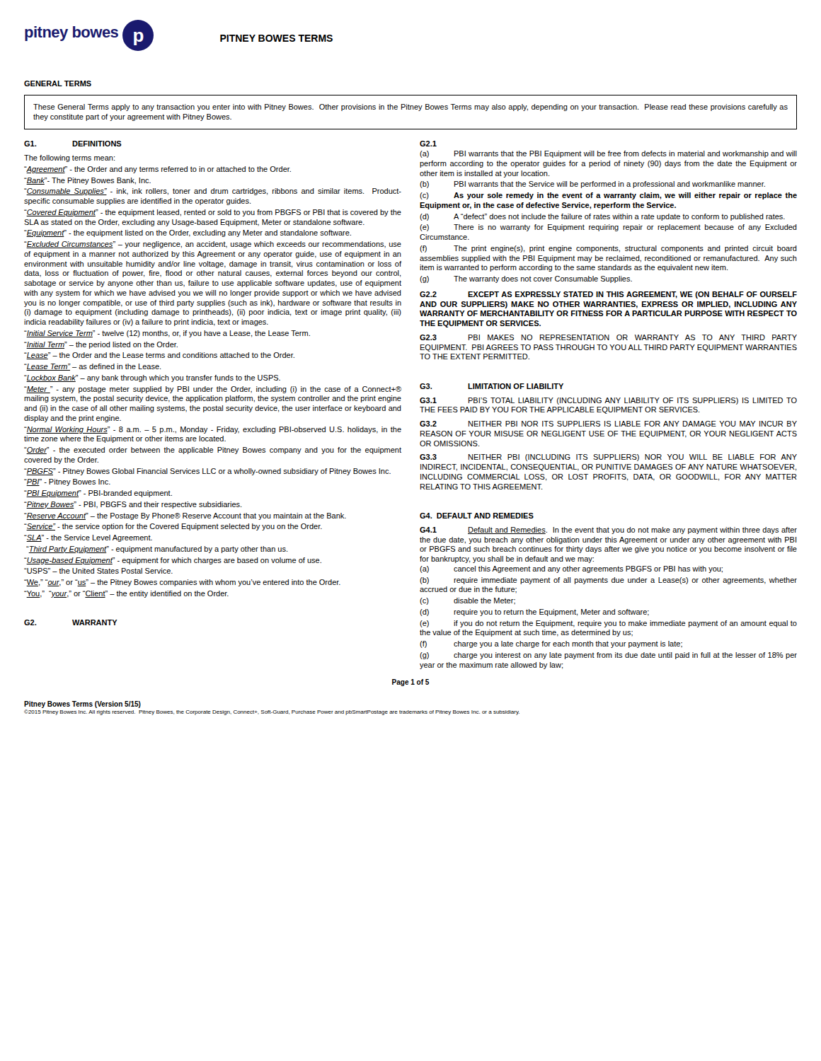pitney bowes p PITNEY BOWES TERMS
GENERAL TERMS
These General Terms apply to any transaction you enter into with Pitney Bowes. Other provisions in the Pitney Bowes Terms may also apply, depending on your transaction. Please read these provisions carefully as they constitute part of your agreement with Pitney Bowes.
G1. DEFINITIONS
The following terms mean:
“Agreement” - the Order and any terms referred to in or attached to the Order.
“Bank”- The Pitney Bowes Bank, Inc.
“Consumable Supplies” - ink, ink rollers, toner and drum cartridges, ribbons and similar items. Product-specific consumable supplies are identified in the operator guides.
“Covered Equipment” - the equipment leased, rented or sold to you from PBGFS or PBI that is covered by the SLA as stated on the Order, excluding any Usage-based Equipment, Meter or standalone software.
“Equipment” - the equipment listed on the Order, excluding any Meter and standalone software.
“Excluded Circumstances” – your negligence, an accident, usage which exceeds our recommendations, use of equipment in a manner not authorized by this Agreement or any operator guide, use of equipment in an environment with unsuitable humidity and/or line voltage, damage in transit, virus contamination or loss of data, loss or fluctuation of power, fire, flood or other natural causes, external forces beyond our control, sabotage or service by anyone other than us, failure to use applicable software updates, use of equipment with any system for which we have advised you we will no longer provide support or which we have advised you is no longer compatible, or use of third party supplies (such as ink), hardware or software that results in (i) damage to equipment (including damage to printheads), (ii) poor indicia, text or image print quality, (iii) indicia readability failures or (iv) a failure to print indicia, text or images.
“Initial Service Term” - twelve (12) months, or, if you have a Lease, the Lease Term.
“Initial Term” – the period listed on the Order.
“Lease” – the Order and the Lease terms and conditions attached to the Order.
“Lease Term” – as defined in the Lease.
“Lockbox Bank” – any bank through which you transfer funds to the USPS.
“Meter ” - any postage meter supplied by PBI under the Order, including (i) in the case of a Connect+® mailing system, the postal security device, the application platform, the system controller and the print engine and (ii) in the case of all other mailing systems, the postal security device, the user interface or keyboard and display and the print engine.
“Normal Working Hours” - 8 a.m. – 5 p.m., Monday - Friday, excluding PBI-observed U.S. holidays, in the time zone where the Equipment or other items are located.
“Order” - the executed order between the applicable Pitney Bowes company and you for the equipment covered by the Order.
“PBGFS” - Pitney Bowes Global Financial Services LLC or a wholly-owned subsidiary of Pitney Bowes Inc.
“PBI” - Pitney Bowes Inc.
“PBI Equipment” - PBI-branded equipment.
“Pitney Bowes” - PBI, PBGFS and their respective subsidiaries.
“Reserve Account” – the Postage By Phone® Reserve Account that you maintain at the Bank.
“Service” - the service option for the Covered Equipment selected by you on the Order.
“SLA” - the Service Level Agreement.
“Third Party Equipment” - equipment manufactured by a party other than us.
“Usage-based Equipment” - equipment for which charges are based on volume of use.
“USPS” – the United States Postal Service.
“We,” “our,” or “us” – the Pitney Bowes companies with whom you’ve entered into the Order.
“You,” “your,” or “Client” – the entity identified on the Order.
G2. WARRANTY
G2.1
(a) PBI warrants that the PBI Equipment will be free from defects in material and workmanship and will perform according to the operator guides for a period of ninety (90) days from the date the Equipment or other item is installed at your location.
(b) PBI warrants that the Service will be performed in a professional and workmanlike manner.
(c) As your sole remedy in the event of a warranty claim, we will either repair or replace the Equipment or, in the case of defective Service, reperform the Service.
(d) A “defect” does not include the failure of rates within a rate update to conform to published rates.
(e) There is no warranty for Equipment requiring repair or replacement because of any Excluded Circumstance.
(f) The print engine(s), print engine components, structural components and printed circuit board assemblies supplied with the PBI Equipment may be reclaimed, reconditioned or remanufactured. Any such item is warranted to perform according to the same standards as the equivalent new item.
(g) The warranty does not cover Consumable Supplies.
G2.2 EXCEPT AS EXPRESSLY STATED IN THIS AGREEMENT, WE (ON BEHALF OF OURSELF AND OUR SUPPLIERS) MAKE NO OTHER WARRANTIES, EXPRESS OR IMPLIED, INCLUDING ANY WARRANTY OF MERCHANTABILITY OR FITNESS FOR A PARTICULAR PURPOSE WITH RESPECT TO THE EQUIPMENT OR SERVICES.
G2.3 PBI MAKES NO REPRESENTATION OR WARRANTY AS TO ANY THIRD PARTY EQUIPMENT. PBI AGREES TO PASS THROUGH TO YOU ALL THIRD PARTY EQUIPMENT WARRANTIES TO THE EXTENT PERMITTED.
G3. LIMITATION OF LIABILITY
G3.1 PBI’S TOTAL LIABILITY (INCLUDING ANY LIABILITY OF ITS SUPPLIERS) IS LIMITED TO THE FEES PAID BY YOU FOR THE APPLICABLE EQUIPMENT OR SERVICES.
G3.2 NEITHER PBI NOR ITS SUPPLIERS IS LIABLE FOR ANY DAMAGE YOU MAY INCUR BY REASON OF YOUR MISUSE OR NEGLIGENT USE OF THE EQUIPMENT, OR YOUR NEGLIGENT ACTS OR OMISSIONS.
G3.3 NEITHER PBI (INCLUDING ITS SUPPLIERS) NOR YOU WILL BE LIABLE FOR ANY INDIRECT, INCIDENTAL, CONSEQUENTIAL, OR PUNITIVE DAMAGES OF ANY NATURE WHATSOEVER, INCLUDING COMMERCIAL LOSS, OR LOST PROFITS, DATA, OR GOODWILL, FOR ANY MATTER RELATING TO THIS AGREEMENT.
G4. DEFAULT AND REMEDIES
G4.1 Default and Remedies. In the event that you do not make any payment within three days after the due date, you breach any other obligation under this Agreement or under any other agreement with PBI or PBGFS and such breach continues for thirty days after we give you notice or you become insolvent or file for bankruptcy, you shall be in default and we may:
(a) cancel this Agreement and any other agreements PBGFS or PBI has with you;
(b) require immediate payment of all payments due under a Lease(s) or other agreements, whether accrued or due in the future;
(c) disable the Meter;
(d) require you to return the Equipment, Meter and software;
(e) if you do not return the Equipment, require you to make immediate payment of an amount equal to the value of the Equipment at such time, as determined by us;
(f) charge you a late charge for each month that your payment is late;
(g) charge you interest on any late payment from its due date until paid in full at the lesser of 18% per year or the maximum rate allowed by law;
Page 1 of 5
Pitney Bowes Terms (Version 5/15)
©2015 Pitney Bowes Inc. All rights reserved. Pitney Bowes, the Corporate Design, Connect+, Soft-Guard, Purchase Power and pbSmartPostage are trademarks of Pitney Bowes Inc. or a subsidiary.